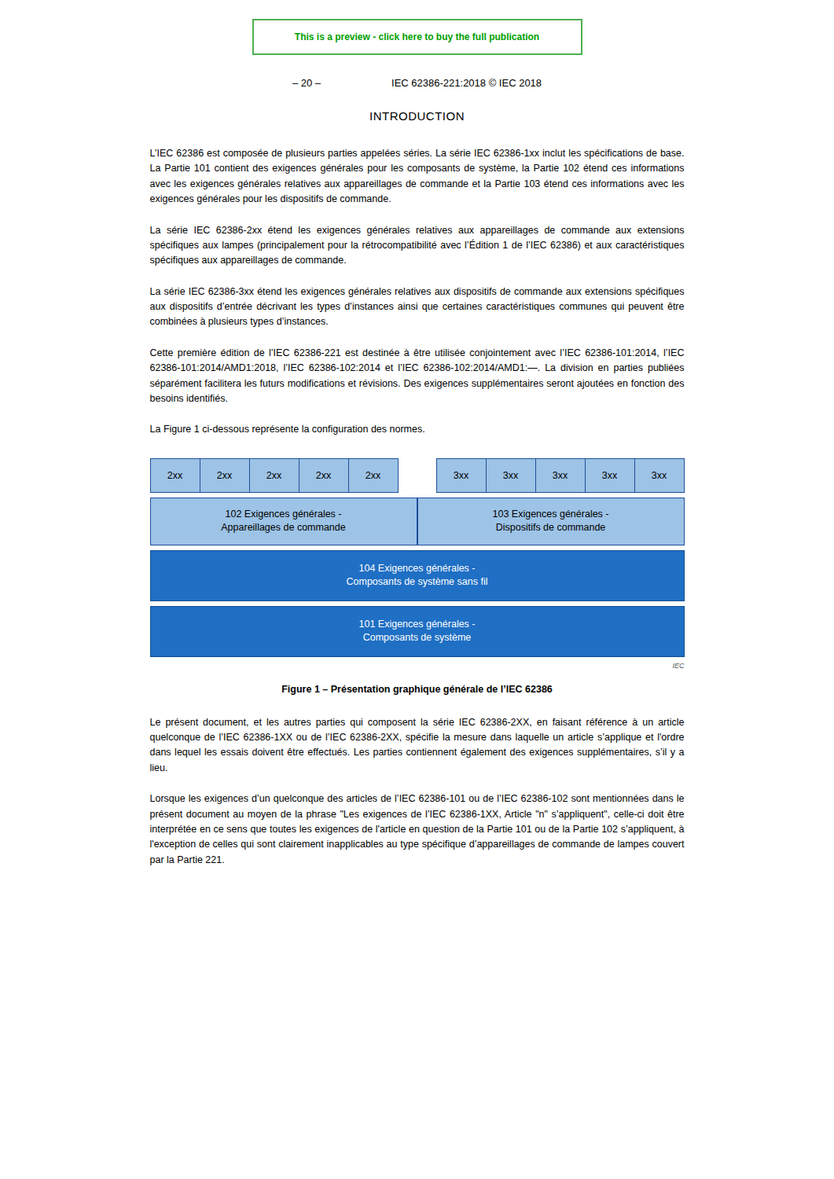This is a preview - click here to buy the full publication
– 20 – IEC 62386-221:2018 © IEC 2018
INTRODUCTION
L’IEC 62386 est composée de plusieurs parties appelées séries. La série IEC 62386-1xx inclut les spécifications de base. La Partie 101 contient des exigences générales pour les composants de système, la Partie 102 étend ces informations avec les exigences générales relatives aux appareillages de commande et la Partie 103 étend ces informations avec les exigences générales pour les dispositifs de commande.
La série IEC 62386-2xx étend les exigences générales relatives aux appareillages de commande aux extensions spécifiques aux lampes (principalement pour la rétrocompatibilité avec l’Édition 1 de l’IEC 62386) et aux caractéristiques spécifiques aux appareillages de commande.
La série IEC 62386-3xx étend les exigences générales relatives aux dispositifs de commande aux extensions spécifiques aux dispositifs d’entrée décrivant les types d’instances ainsi que certaines caractéristiques communes qui peuvent être combinées à plusieurs types d’instances.
Cette première édition de l’IEC 62386-221 est destinée à être utilisée conjointement avec l’IEC 62386-101:2014, l’IEC 62386-101:2014/AMD1:2018, l’IEC 62386-102:2014 et l’IEC 62386-102:2014/AMD1:—. La division en parties publiées séparément facilitera les futurs modifications et révisions. Des exigences supplémentaires seront ajoutées en fonction des besoins identifiés.
La Figure 1 ci-dessous représente la configuration des normes.
2xx
2xx
2xx
2xx
2xx
3xx
3xx
3xx
3xx
3xx
102 Exigences générales -
Appareillages de commande
103 Exigences générales -
Dispositifs de commande
104 Exigences générales -
Composants de système sans fil
101 Exigences générales -
Composants de système
IEC
Figure 1 – Présentation graphique générale de l’IEC 62386
Le présent document, et les autres parties qui composent la série IEC 62386-2XX, en faisant référence à un article quelconque de l’IEC 62386-1XX ou de l’IEC 62386-2XX, spécifie la mesure dans laquelle un article s’applique et l'ordre dans lequel les essais doivent être effectués. Les parties contiennent également des exigences supplémentaires, s’il y a lieu.
Lorsque les exigences d’un quelconque des articles de l’IEC 62386-101 ou de l’IEC 62386-102 sont mentionnées dans le présent document au moyen de la phrase "Les exigences de l’IEC 62386-1XX, Article "n" s’appliquent", celle-ci doit être interprétée en ce sens que toutes les exigences de l'article en question de la Partie 101 ou de la Partie 102 s’appliquent, à l'exception de celles qui sont clairement inapplicables au type spécifique d’appareillages de commande de lampes couvert par la Partie 221.